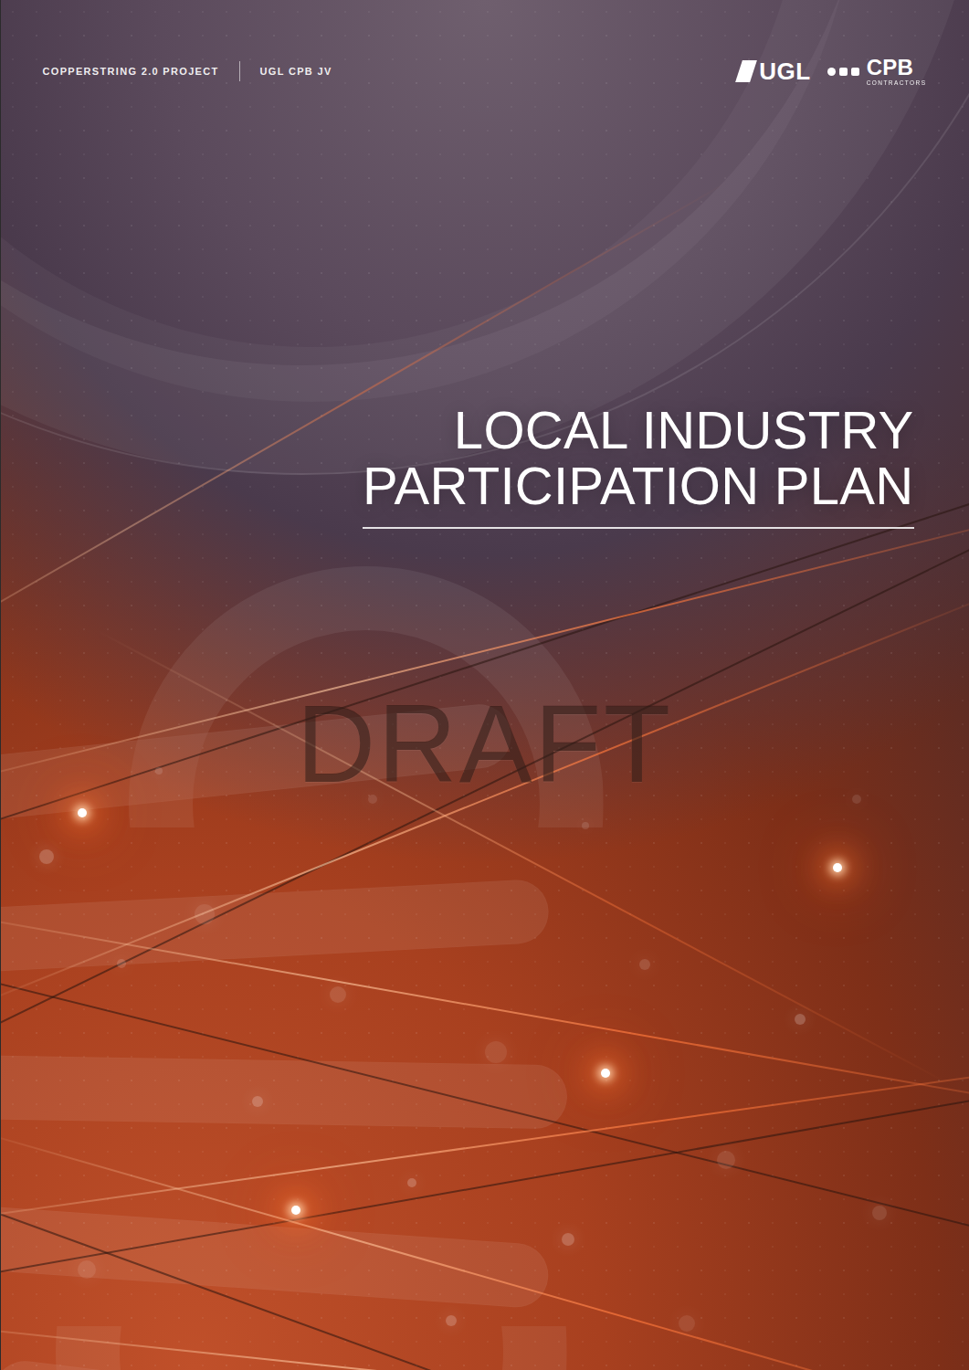CopperString 2.0 Project UGL CPB JV
UGL
CPB CONTRACTORS
LOCAL INDUSTRY
PARTICIPATION PLAN
DRAFT